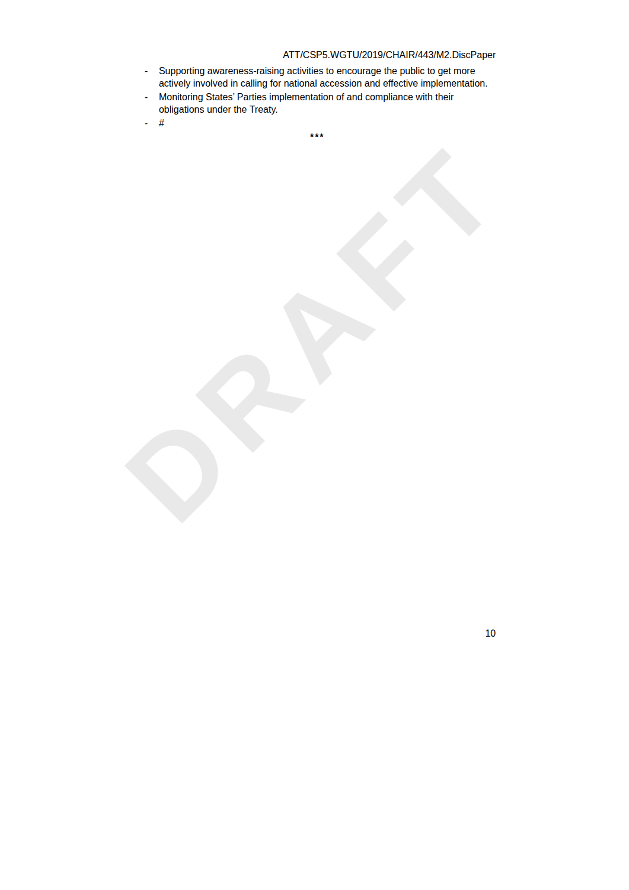DRAFT
ATT/CSP5.WGTU/2019/CHAIR/443/M2.DiscPaper
Supporting awareness-raising activities to encourage the public to get more actively involved in calling for national accession and effective implementation.
Monitoring States’ Parties implementation of and compliance with their obligations under the Treaty.
#
***
10